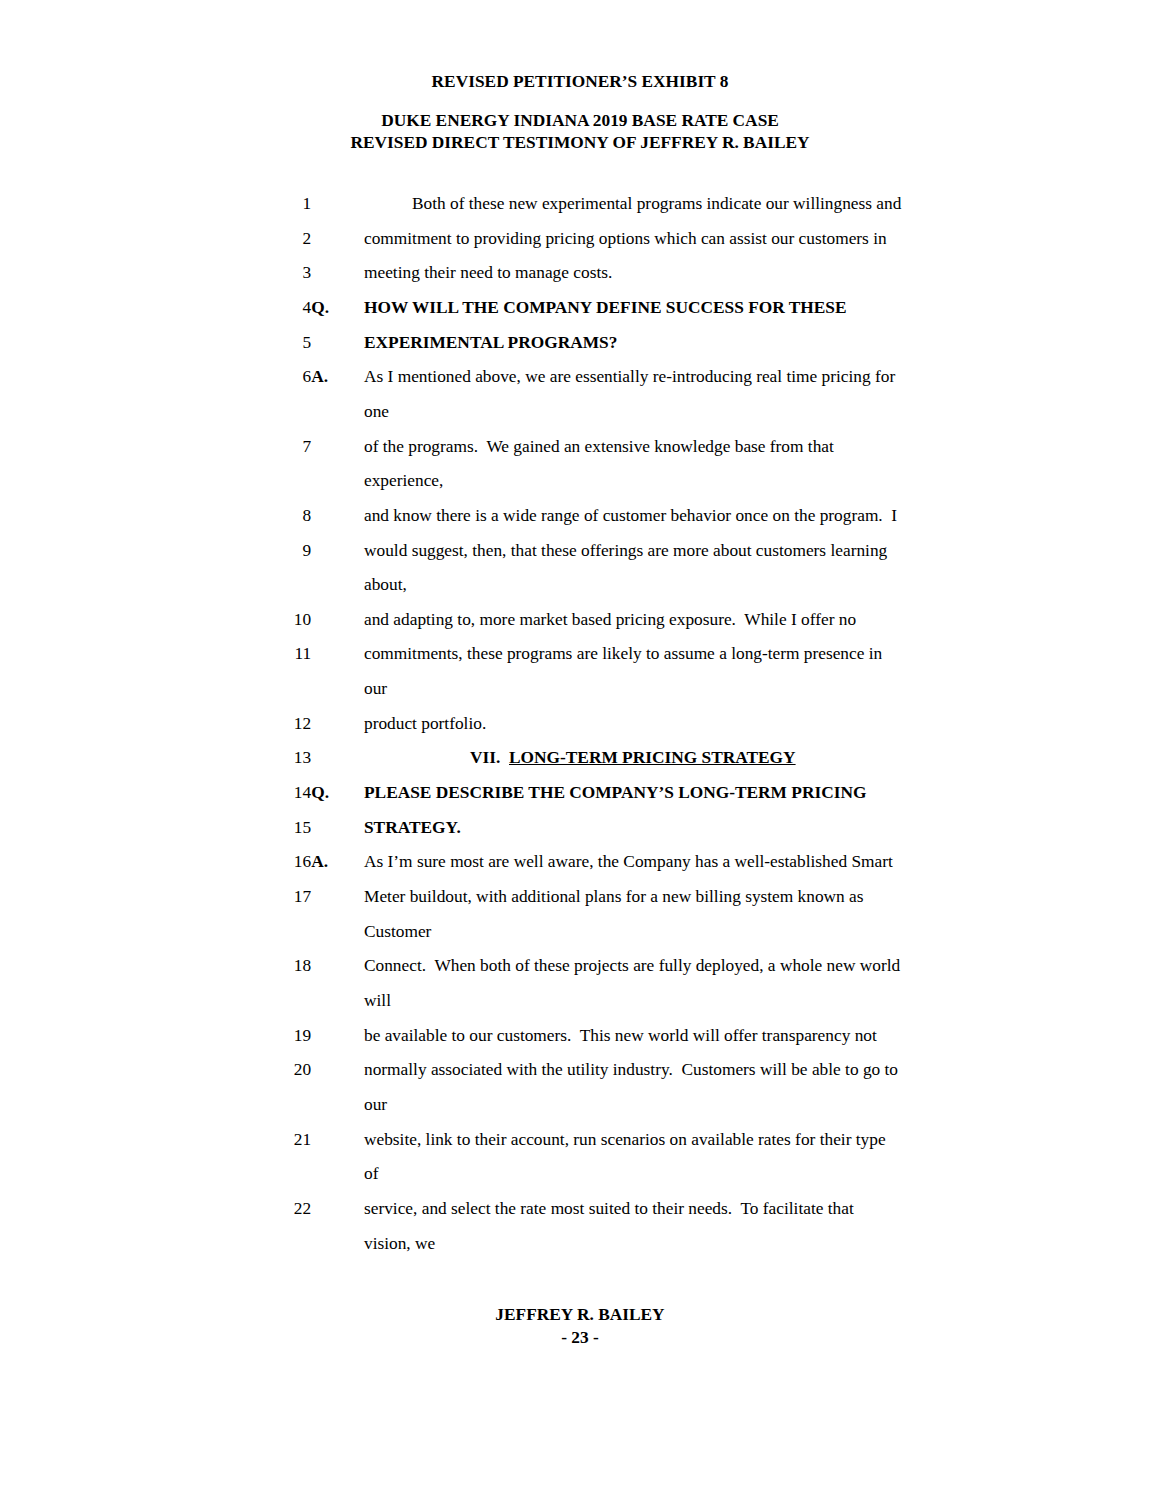REVISED PETITIONER’S EXHIBIT 8
DUKE ENERGY INDIANA 2019 BASE RATE CASE
REVISED DIRECT TESTIMONY OF JEFFREY R. BAILEY
| 1 | | Both of these new experimental programs indicate our willingness and |
| 2 | | commitment to providing pricing options which can assist our customers in |
| 3 | | meeting their need to manage costs. |
| 4 | Q. | How will the Company define success for these |
| 5 | | experimental programs? |
| 6 | A. | As I mentioned above, we are essentially re-introducing real time pricing for one |
| 7 | | of the programs. We gained an extensive knowledge base from that experience, |
| 8 | | and know there is a wide range of customer behavior once on the program. I |
| 9 | | would suggest, then, that these offerings are more about customers learning about, |
| 10 | | and adapting to, more market based pricing exposure. While I offer no |
| 11 | | commitments, these programs are likely to assume a long-term presence in our |
| 12 | | product portfolio. |
| 13 | | VII. Long-Term Pricing Strategy |
| 14 | Q. | Please describe the Company’s long-term pricing |
| 15 | | strategy. |
| 16 | A. | As I’m sure most are well aware, the Company has a well-established Smart |
| 17 | | Meter buildout, with additional plans for a new billing system known as Customer |
| 18 | | Connect. When both of these projects are fully deployed, a whole new world will |
| 19 | | be available to our customers. This new world will offer transparency not |
| 20 | | normally associated with the utility industry. Customers will be able to go to our |
| 21 | | website, link to their account, run scenarios on available rates for their type of |
| 22 | | service, and select the rate most suited to their needs. To facilitate that vision, we |
JEFFREY R. BAILEY
- 23 -